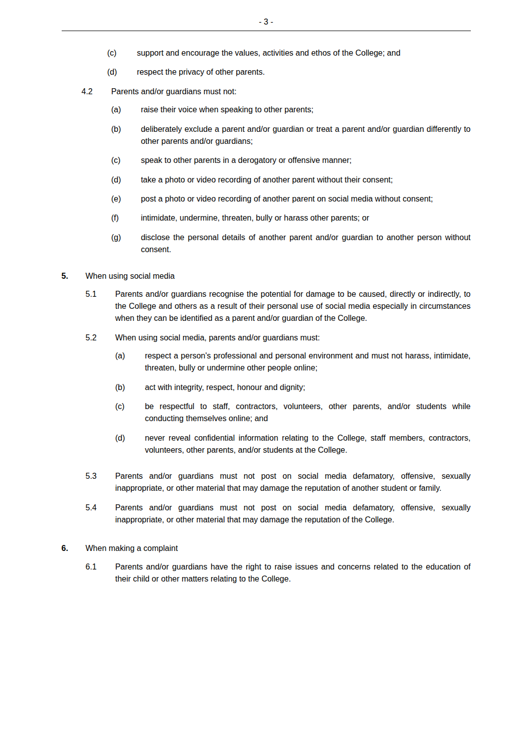- 3 -
(c)
support and encourage the values, activities and ethos of the College; and
(d)
respect the privacy of other parents.
4.2
Parents and/or guardians must not:
(a)
raise their voice when speaking to other parents;
(b)
deliberately exclude a parent and/or guardian or treat a parent and/or guardian differently to other parents and/or guardians;
(c)
speak to other parents in a derogatory or offensive manner;
(d)
take a photo or video recording of another parent without their consent;
(e)
post a photo or video recording of another parent on social media without consent;
(f)
intimidate, undermine, threaten, bully or harass other parents; or
(g)
disclose the personal details of another parent and/or guardian to another person without consent.
5.
When using social media
5.1
Parents and/or guardians recognise the potential for damage to be caused, directly or indirectly, to the College and others as a result of their personal use of social media especially in circumstances when they can be identified as a parent and/or guardian of the College.
5.2
When using social media, parents and/or guardians must:
(a)
respect a person's professional and personal environment and must not harass, intimidate, threaten, bully or undermine other people online;
(b)
act with integrity, respect, honour and dignity;
(c)
be respectful to staff, contractors, volunteers, other parents, and/or students while conducting themselves online; and
(d)
never reveal confidential information relating to the College, staff members, contractors, volunteers, other parents, and/or students at the College.
5.3
Parents and/or guardians must not post on social media defamatory, offensive, sexually inappropriate, or other material that may damage the reputation of another student or family.
5.4
Parents and/or guardians must not post on social media defamatory, offensive, sexually inappropriate, or other material that may damage the reputation of the College.
6.
When making a complaint
6.1
Parents and/or guardians have the right to raise issues and concerns related to the education of their child or other matters relating to the College.